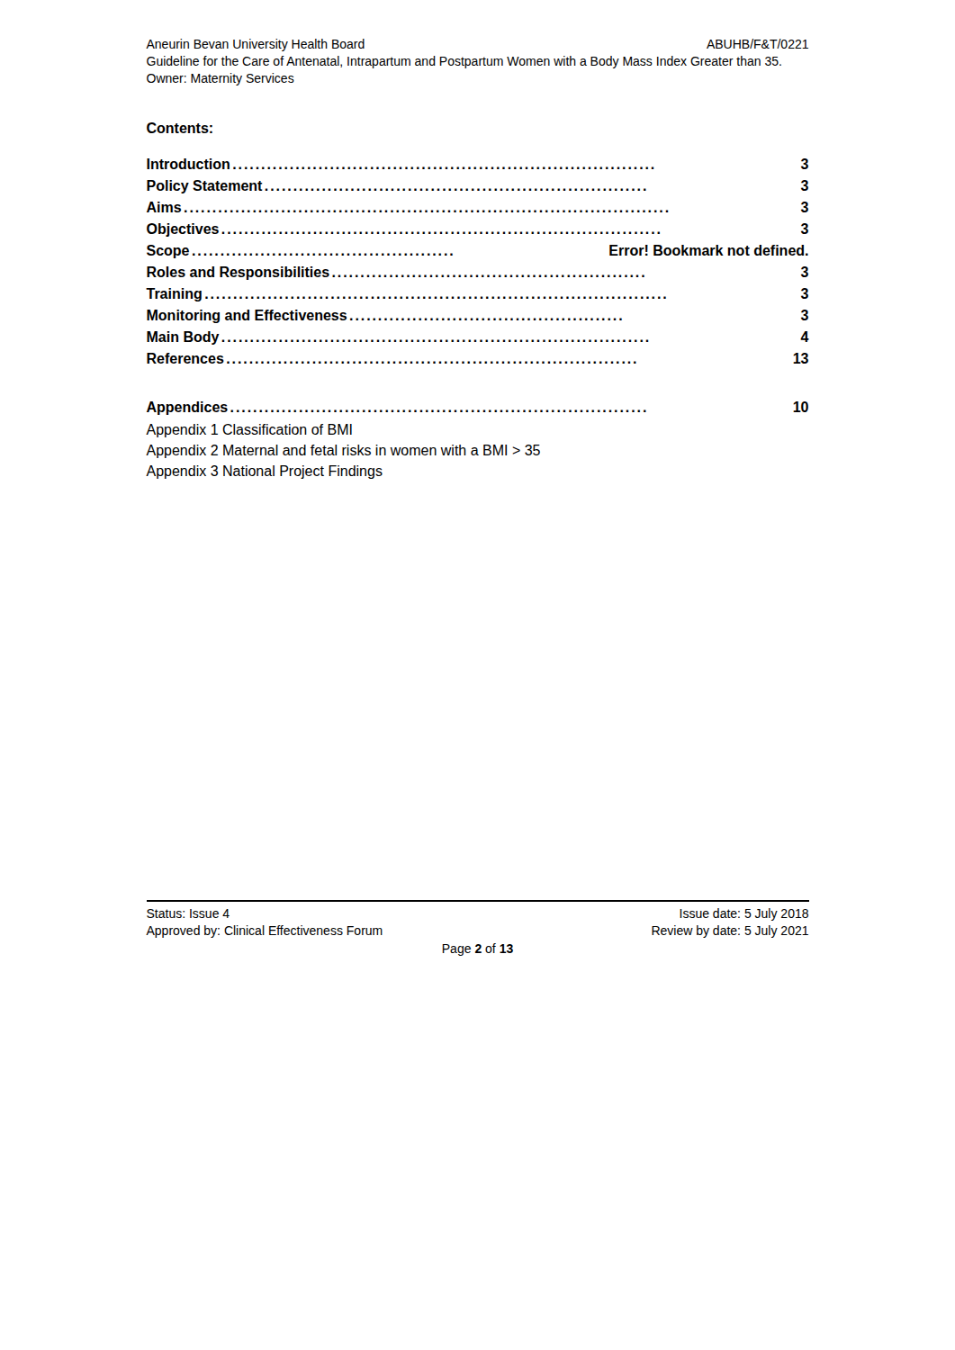Aneurin Bevan University Health Board ABUHB/F&T/0221
Guideline for the Care of Antenatal, Intrapartum and Postpartum Women with a Body Mass Index Greater than 35.
Owner: Maternity Services
Contents:
Introduction.......................................................................... 3
Policy Statement................................................................... 3
Aims..................................................................................... 3
Objectives............................................................................. 3
Scope.............................................. Error! Bookmark not defined.
Roles and Responsibilities....................................................... 3
Training................................................................................. 3
Monitoring and Effectiveness................................................ 3
Main Body........................................................................... 4
References........................................................................ 13
Appendices......................................................................... 10
Appendix 1 Classification of BMI
Appendix 2 Maternal and fetal risks in women with a BMI > 35
Appendix 3 National Project Findings
Status: Issue 4 Issue date: 5 July 2018
Approved by: Clinical Effectiveness Forum Review by date: 5 July 2021
Page 2 of 13